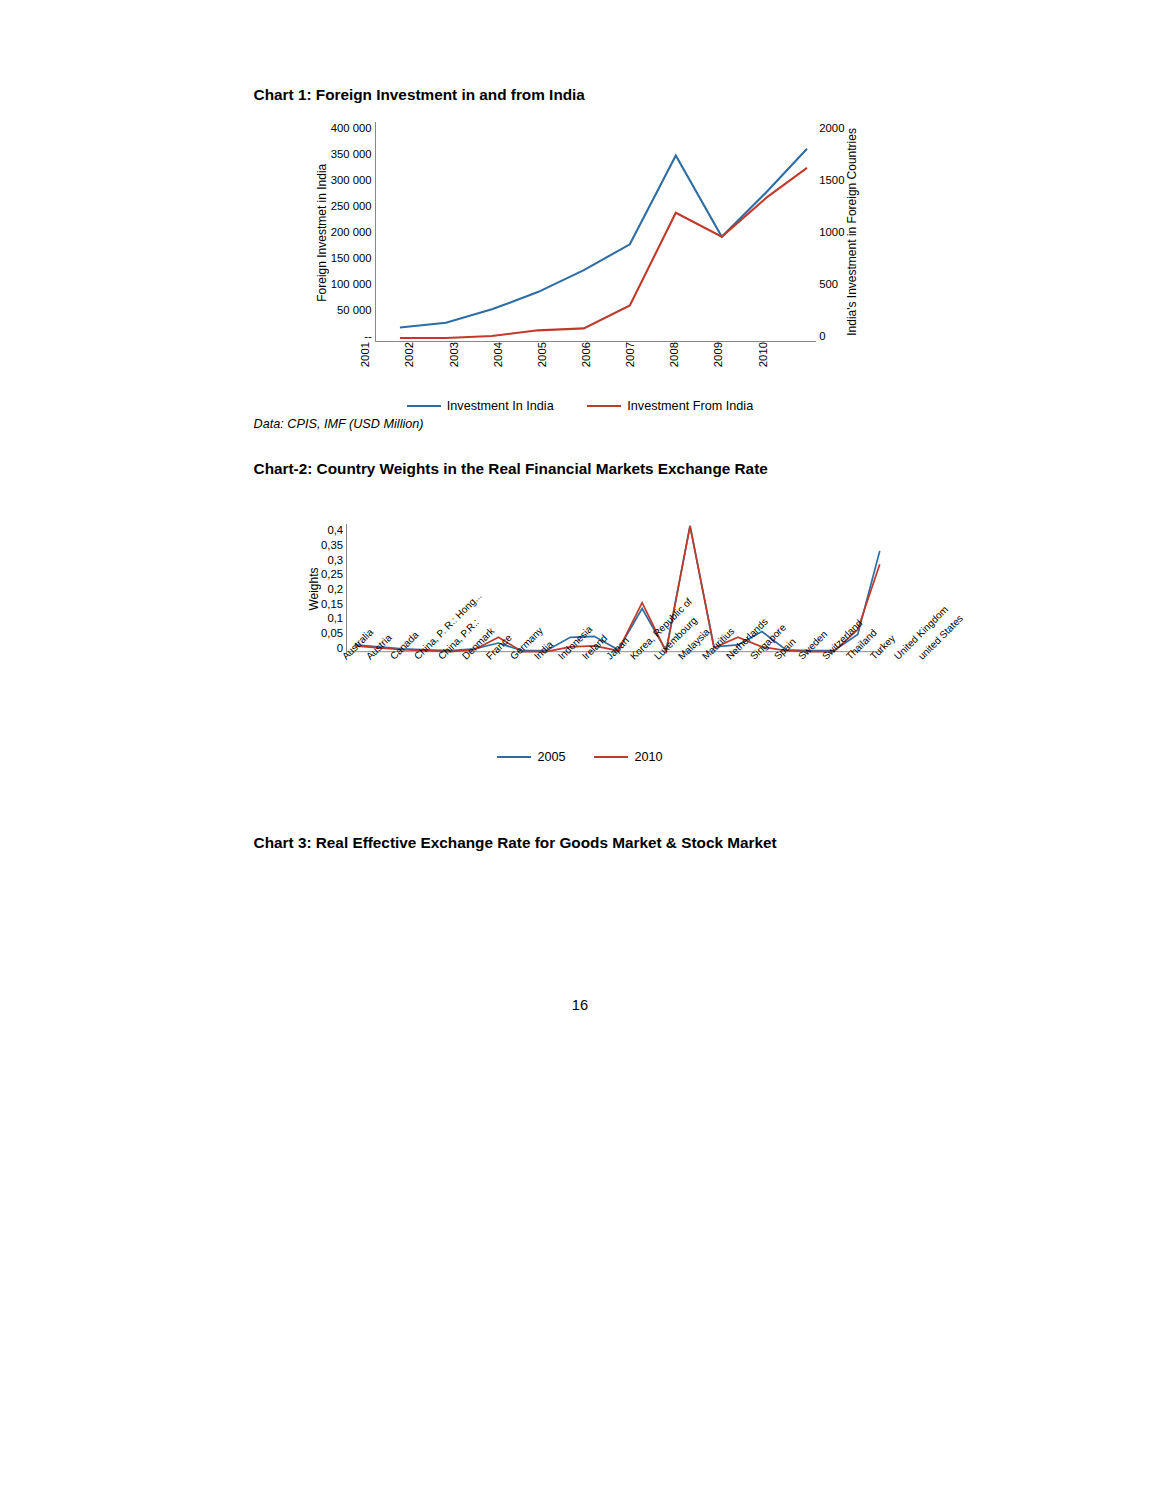Chart 1: Foreign Investment in and from India
Foreign Investmet in India
400 000 350 000 300 000 250 000 200 000 150 000 100 000 50 000 --
2000 1500 1000 500 0
India's Investment in Foreign Countries
2001 2002 2003 2004 2005 2006 2007 2008 2009 2010
Investment In India Investment From India
Data: CPIS, IMF (USD Million)
Chart-2: Country Weights in the Real Financial Markets Exchange Rate
Weights
0,4 0,35 0,3 0,25 0,2 0,15 0,1 0,05 0
Australia Austria Canada China, P. R.: Hong... China, P.R.: Denmark France Germany India Indonesia Ireland Japan Korea, Republic of Luxembourg Malaysia Mauritius Netherlands Singapore Spain Sweden Switzerland Thailand Turkey United Kingdom united States
2005 2010
Chart 3: Real Effective Exchange Rate for Goods Market & Stock Market
16